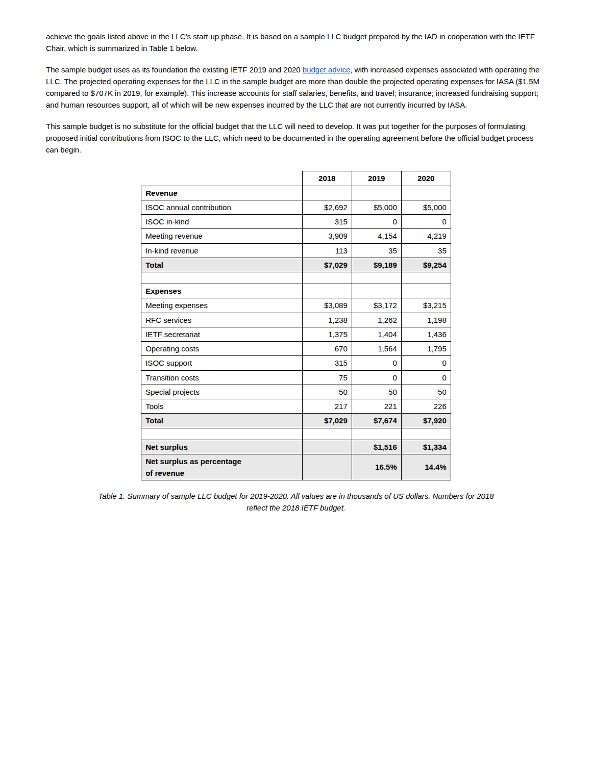achieve the goals listed above in the LLC’s start-up phase. It is based on a sample LLC budget prepared by the IAD in cooperation with the IETF Chair, which is summarized in Table 1 below.
The sample budget uses as its foundation the existing IETF 2019 and 2020 budget advice, with increased expenses associated with operating the LLC. The projected operating expenses for the LLC in the sample budget are more than double the projected operating expenses for IASA ($1.5M compared to $707K in 2019, for example). This increase accounts for staff salaries, benefits, and travel; insurance; increased fundraising support; and human resources support, all of which will be new expenses incurred by the LLC that are not currently incurred by IASA.
This sample budget is no substitute for the official budget that the LLC will need to develop. It was put together for the purposes of formulating proposed initial contributions from ISOC to the LLC, which need to be documented in the operating agreement before the official budget process can begin.
| | 2018 | 2019 | 2020 |
| --- | --- | --- | --- |
| Revenue | | | |
| ISOC annual contribution | $2,692 | $5,000 | $5,000 |
| ISOC in-kind | 315 | 0 | 0 |
| Meeting revenue | 3,909 | 4,154 | 4,219 |
| In-kind revenue | 113 | 35 | 35 |
| Total | $7,029 | $9,189 | $9,254 |
| Expenses | | | |
| Meeting expenses | $3,089 | $3,172 | $3,215 |
| RFC services | 1,238 | 1,262 | 1,198 |
| IETF secretariat | 1,375 | 1,404 | 1,436 |
| Operating costs | 670 | 1,564 | 1,795 |
| ISOC support | 315 | 0 | 0 |
| Transition costs | 75 | 0 | 0 |
| Special projects | 50 | 50 | 50 |
| Tools | 217 | 221 | 226 |
| Total | $7,029 | $7,674 | $7,920 |
| Net surplus | | $1,516 | $1,334 |
| Net surplus as percentage of revenue | | 16.5% | 14.4% |
Table 1. Summary of sample LLC budget for 2019-2020. All values are in thousands of US dollars. Numbers for 2018 reflect the 2018 IETF budget.